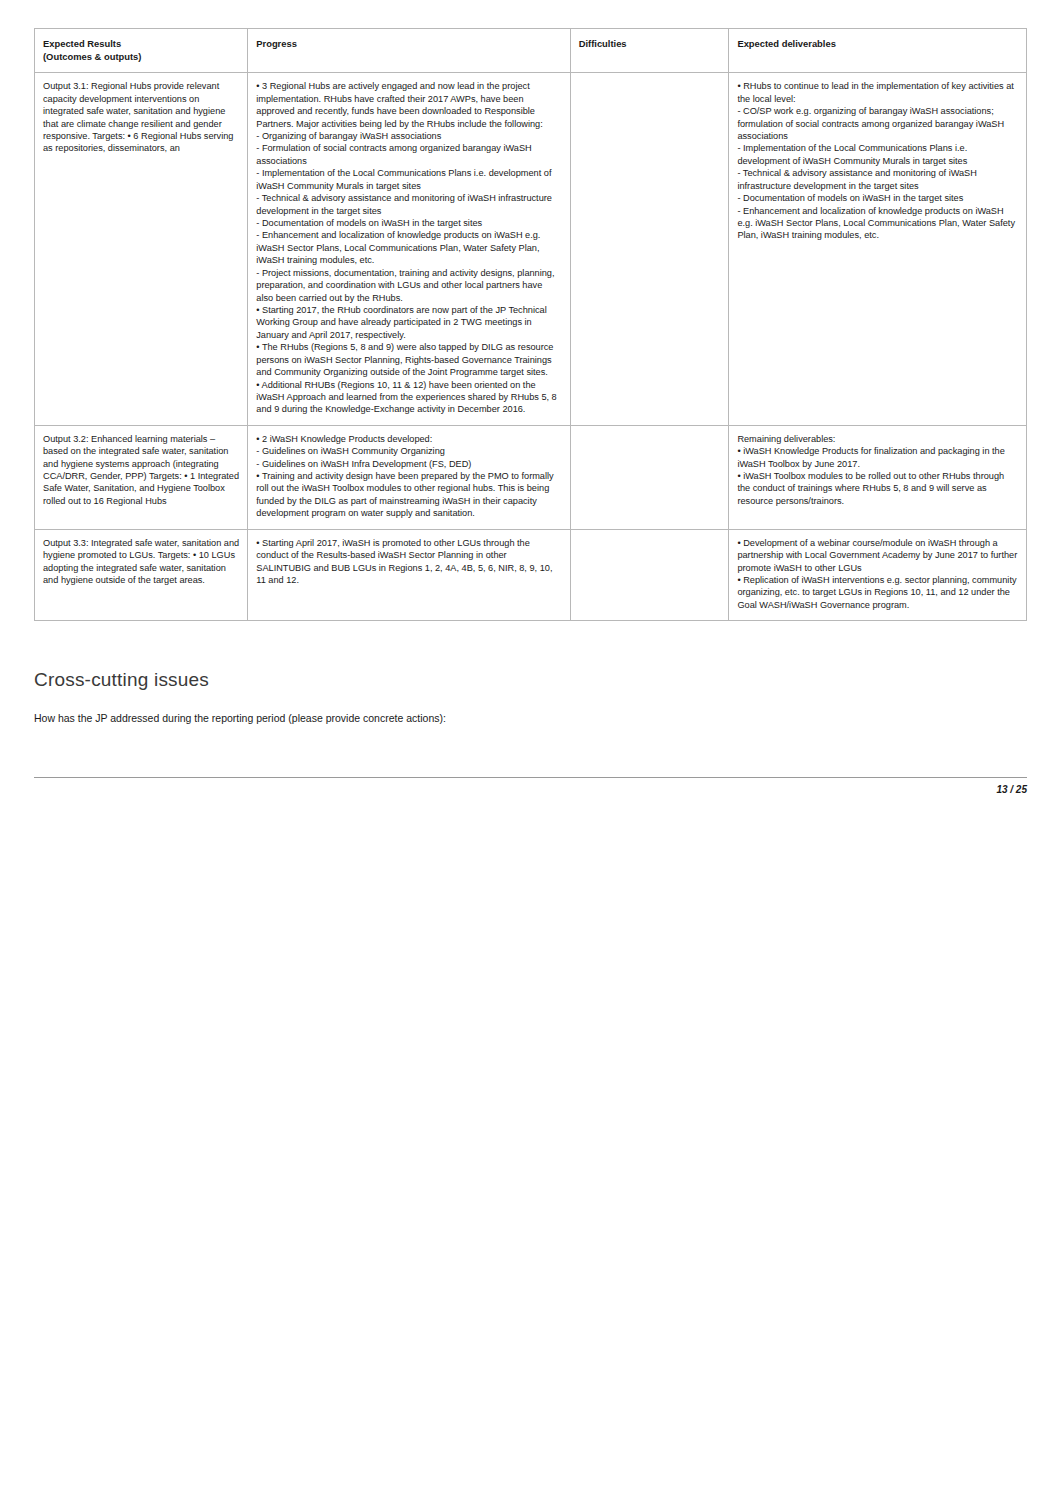| Expected Results (Outcomes & outputs) | Progress | Difficulties | Expected deliverables |
| --- | --- | --- | --- |
| Output 3.1: Regional Hubs provide relevant capacity development interventions on integrated safe water, sanitation and hygiene that are climate change resilient and gender responsive. Targets: • 6 Regional Hubs serving as repositories, disseminators, an | 3 Regional Hubs are actively engaged and now lead in the project implementation. RHubs have crafted their 2017 AWPs, have been approved and recently, funds have been downloaded to Responsible Partners. Major activities being led by the RHubs include the following: Organizing of barangay iWaSH associations Formulation of social contracts among organized barangay iWaSH associations Implementation of the Local Communications Plans i.e. development of iWaSH Community Murals in target sites Technical & advisory assistance and monitoring of iWaSH infrastructure development in the target sites Documentation of models on iWaSH in the target sites Enhancement and localization of knowledge products on iWaSH e.g. iWaSH Sector Plans, Local Communications Plan, Water Safety Plan, iWaSH training modules, etc. Project missions, documentation, training and activity designs, planning, preparation, and coordination with LGUs and other local partners have also been carried out by the RHubs. Starting 2017, the RHub coordinators are now part of the JP Technical Working Group and have already participated in 2 TWG meetings in January and April 2017, respectively. The RHubs (Regions 5, 8 and 9) were also tapped by DILG as resource persons on iWaSH Sector Planning, Rights-based Governance Trainings and Community Organizing outside of the Joint Programme target sites. Additional RHUBs (Regions 10, 11 & 12) have been oriented on the iWaSH Approach and learned from the experiences shared by RHubs 5, 8 and 9 during the Knowledge-Exchange activity in December 2016. | | RHubs to continue to lead in the implementation of key activities at the local level: CO/SP work e.g. organizing of barangay iWaSH associations; formulation of social contracts among organized barangay iWaSH associations Implementation of the Local Communications Plans i.e. development of iWaSH Community Murals in target sites Technical & advisory assistance and monitoring of iWaSH infrastructure development in the target sites Documentation of models on iWaSH in the target sites Enhancement and localization of knowledge products on iWaSH e.g. iWaSH Sector Plans, Local Communications Plan, Water Safety Plan, iWaSH training modules, etc. |
| Output 3.2: Enhanced learning materials – based on the integrated safe water, sanitation and hygiene systems approach (integrating CCA/DRR, Gender, PPP) Targets: • 1 Integrated Safe Water, Sanitation, and Hygiene Toolbox rolled out to 16 Regional Hubs | 2 iWaSH Knowledge Products developed: Guidelines on iWaSH Community Organizing Guidelines on iWaSH Infra Development (FS, DED) Training and activity design have been prepared by the PMO to formally roll out the iWaSH Toolbox modules to other regional hubs. This is being funded by the DILG as part of mainstreaming iWaSH in their capacity development program on water supply and sanitation. | | Remaining deliverables: iWaSH Knowledge Products for finalization and packaging in the iWaSH Toolbox by June 2017. iWaSH Toolbox modules to be rolled out to other RHubs through the conduct of trainings where RHubs 5, 8 and 9 will serve as resource persons/trainors. |
| Output 3.3: Integrated safe water, sanitation and hygiene promoted to LGUs. Targets: • 10 LGUs adopting the integrated safe water, sanitation and hygiene outside of the target areas. | Starting April 2017, iWaSH is promoted to other LGUs through the conduct of the Results-based iWaSH Sector Planning in other SALINTUBIG and BUB LGUs in Regions 1, 2, 4A, 4B, 5, 6, NIR, 8, 9, 10, 11 and 12. | | Development of a webinar course/module on iWaSH through a partnership with Local Government Academy by June 2017 to further promote iWaSH to other LGUs Replication of iWaSH interventions e.g. sector planning, community organizing, etc. to target LGUs in Regions 10, 11, and 12 under the Goal WASH/iWaSH Governance program. |
Cross-cutting issues
How has the JP addressed during the reporting period (please provide concrete actions):
13 / 25